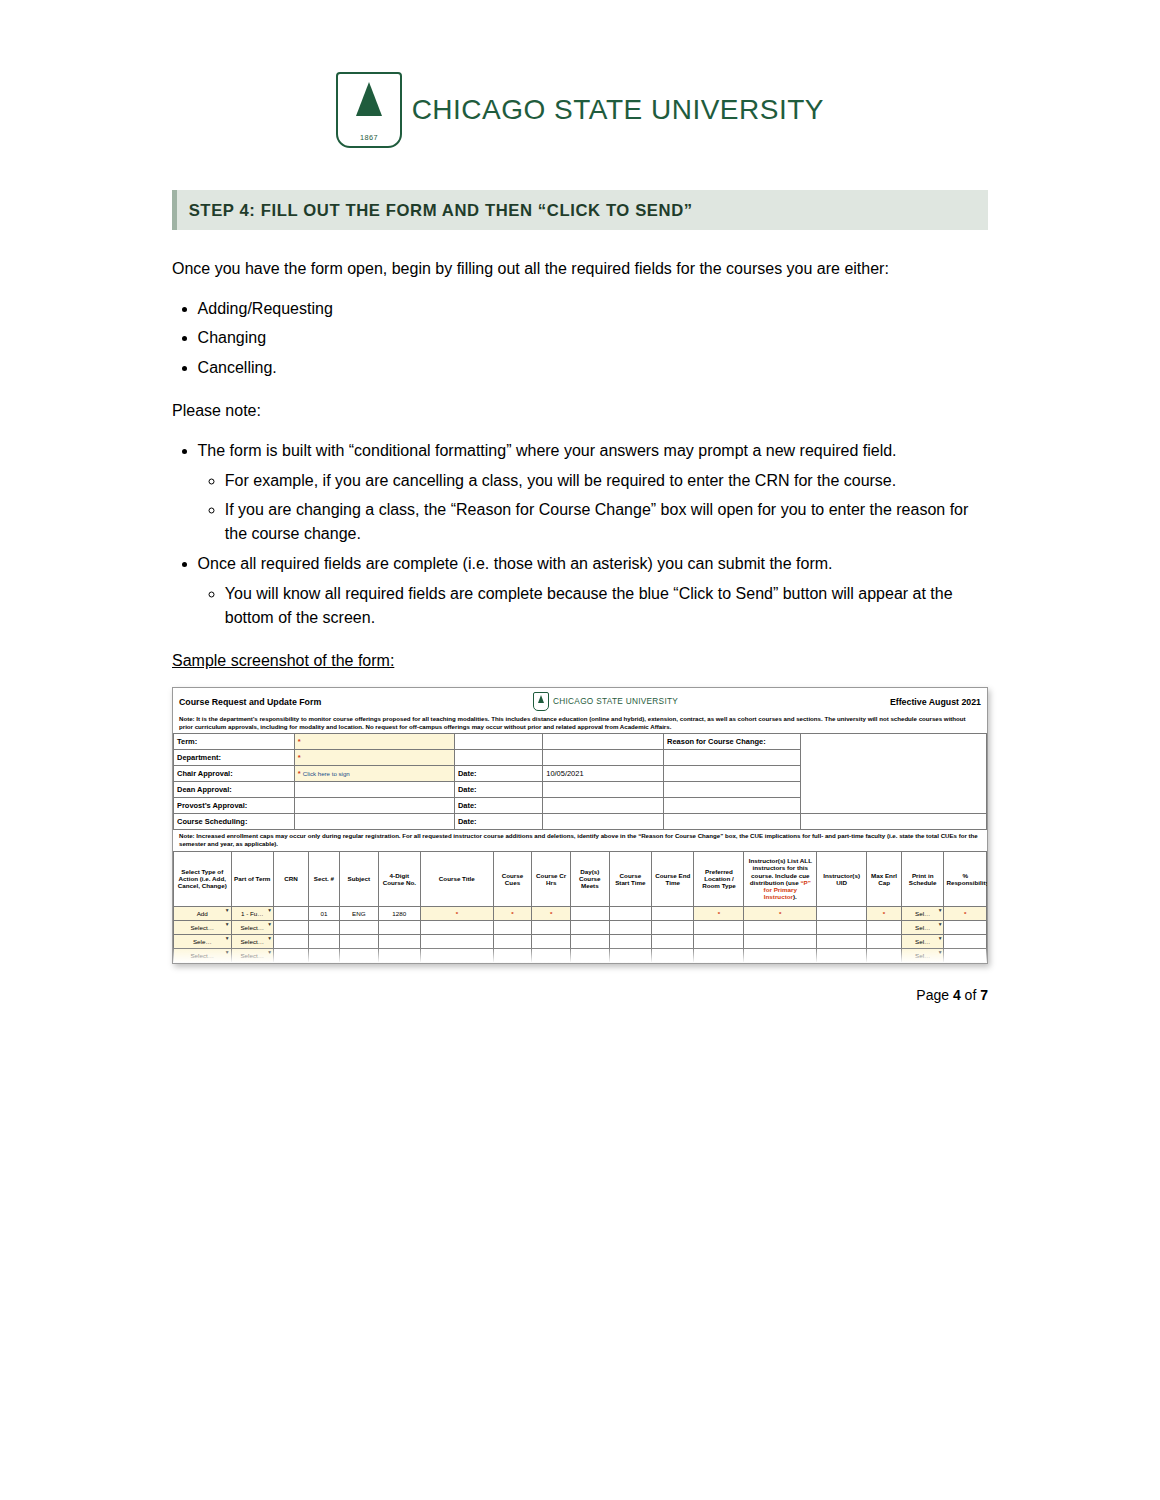CHICAGO STATE UNIVERSITY
Step 4: Fill out the form and then “Click to Send”
Once you have the form open, begin by filling out all the required fields for the courses you are either:
Adding/Requesting
Changing
Cancelling.
Please note:
The form is built with “conditional formatting” where your answers may prompt a new required field.
For example, if you are cancelling a class, you will be required to enter the CRN for the course.
If you are changing a class, the “Reason for Course Change” box will open for you to enter the reason for the course change.
Once all required fields are complete (i.e. those with an asterisk) you can submit the form.
You will know all required fields are complete because the blue “Click to Send” button will appear at the bottom of the screen.
Sample screenshot of the form:
Course Request and Update Form CHICAGO STATE UNIVERSITY Effective August 2021
Note: It is the department’s responsibility to monitor course offerings proposed for all teaching modalities. This includes distance education (online and hybrid), extension, contract, as well as cohort courses and sections. The university will not schedule courses without prior curriculum approvals, including for modality and location. No request for off-campus offerings may occur without prior and related approval from Academic Affairs.
| Term: | * | | | Reason for Course Change: | |
| Department: | * | | | |
| Chair Approval: | * Click here to sign | Date: | 10/05/2021 | |
| Dean Approval: | | Date: | | |
| Provost’s Approval: | | Date: | | |
| Course Scheduling: | | Date: | | | |
Note: Increased enrollment caps may occur only during regular registration. For all requested instructor course additions and deletions, identify above in the “Reason for Course Change” box, the CUE implications for full- and part-time faculty (i.e. state the total CUEs for the semester and year, as applicable).
| Select Type of Action (i.e. Add, Cancel, Change) | Part of Term | CRN | Sect. # | Subject | 4-Digit Course No. | Course Title | Course Cues | Course Cr Hrs | Day(s) Course Meets | Course Start Time | Course End Time | Preferred Location / Room Type | Instructor(s) List ALL instructors for this course. Include cue distribution (use “P” for Primary Instructor ). | Instructor(s) UID | Max Enrl Cap | Print in Schedule | % Responsibility |
| --- | --- | --- | --- | --- | --- | --- | --- | --- | --- | --- | --- | --- | --- | --- | --- | --- | --- |
| Add | 1 - Fu… | | 01 | ENG | 1280 | * | * | * | | | | * | * | | * | Sel… | * |
| Select… | Select… | | | | | | | | | | | | | | | Sel… | |
| Sele… | Select… | | | | | | | | | | | | | | | Sel… | |
| Select… | Select… | | | | | | | | | | | | | | | Sel… | |
Page 4 of 7